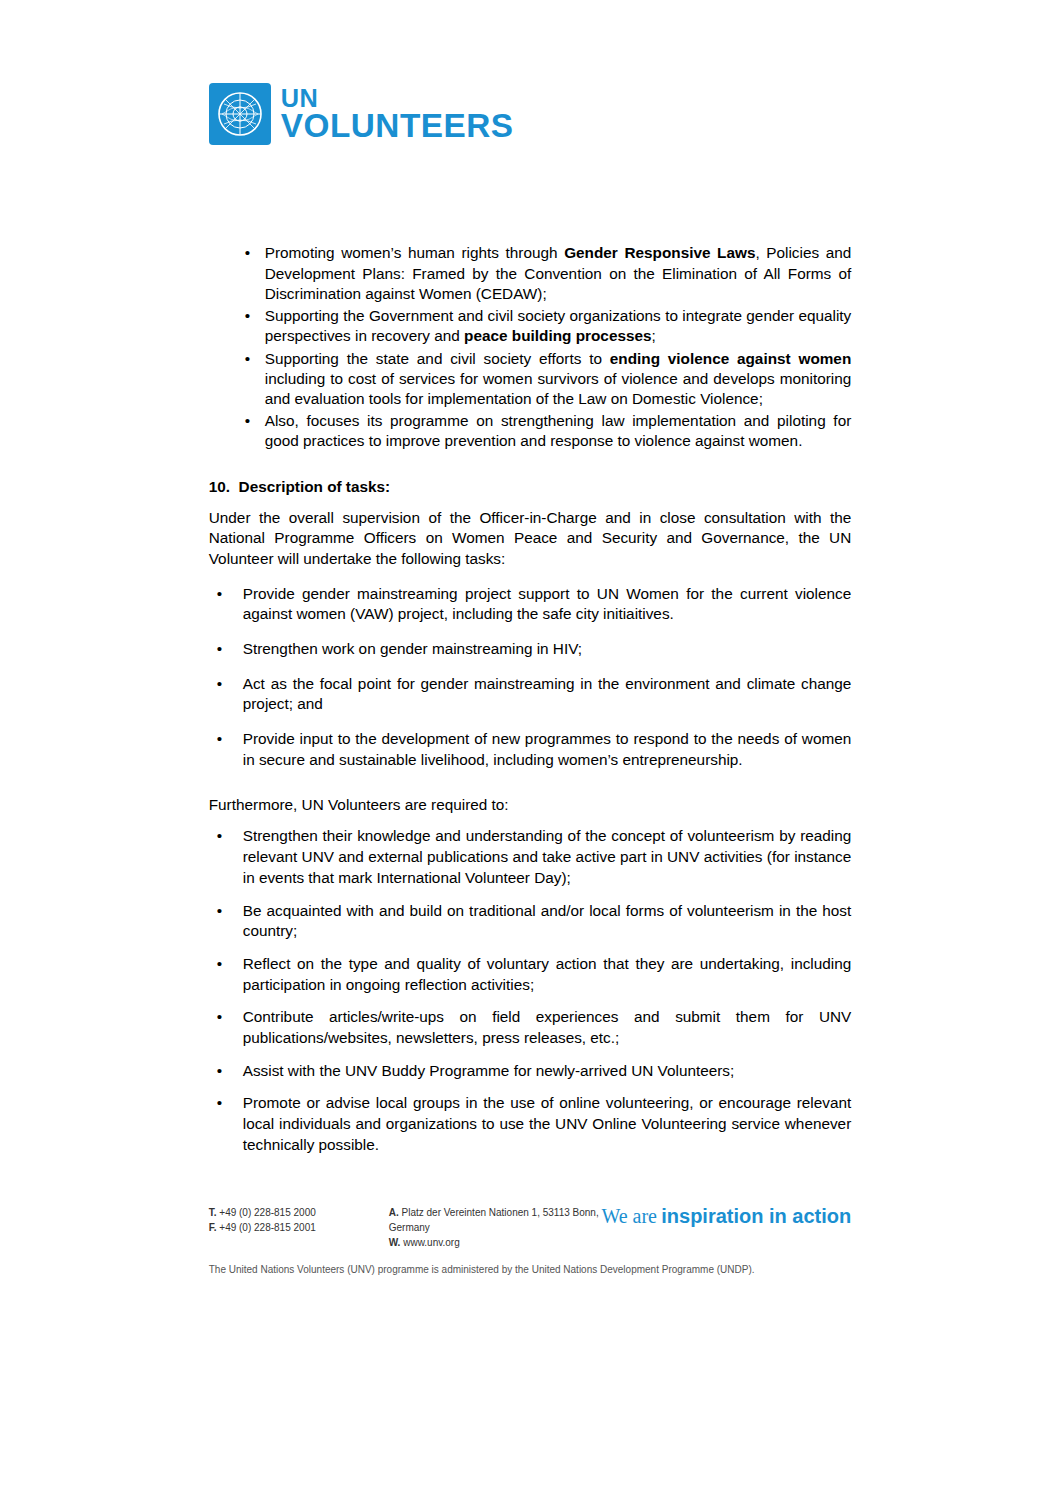UN VOLUNTEERS
Promoting women’s human rights through Gender Responsive Laws, Policies and Development Plans: Framed by the Convention on the Elimination of All Forms of Discrimination against Women (CEDAW);
Supporting the Government and civil society organizations to integrate gender equality perspectives in recovery and peace building processes;
Supporting the state and civil society efforts to ending violence against women including to cost of services for women survivors of violence and develops monitoring and evaluation tools for implementation of the Law on Domestic Violence;
Also, focuses its programme on strengthening law implementation and piloting for good practices to improve prevention and response to violence against women.
10. Description of tasks:
Under the overall supervision of the Officer-in-Charge and in close consultation with the National Programme Officers on Women Peace and Security and Governance, the UN Volunteer will undertake the following tasks:
Provide gender mainstreaming project support to UN Women for the current violence against women (VAW) project, including the safe city initiaitives.
Strengthen work on gender mainstreaming in HIV;
Act as the focal point for gender mainstreaming in the environment and climate change project; and
Provide input to the development of new programmes to respond to the needs of women in secure and sustainable livelihood, including women’s entrepreneurship.
Furthermore, UN Volunteers are required to:
Strengthen their knowledge and understanding of the concept of volunteerism by reading relevant UNV and external publications and take active part in UNV activities (for instance in events that mark International Volunteer Day);
Be acquainted with and build on traditional and/or local forms of volunteerism in the host country;
Reflect on the type and quality of voluntary action that they are undertaking, including participation in ongoing reflection activities;
Contribute articles/write-ups on field experiences and submit them for UNV publications/websites, newsletters, press releases, etc.;
Assist with the UNV Buddy Programme for newly-arrived UN Volunteers;
Promote or advise local groups in the use of online volunteering, or encourage relevant local individuals and organizations to use the UNV Online Volunteering service whenever technically possible.
T. +49 (0) 228-815 2000
F. +49 (0) 228-815 2001
A. Platz der Vereinten Nationen 1, 53113 Bonn, Germany
W. www.unv.org
We are inspiration in action
The United Nations Volunteers (UNV) programme is administered by the United Nations Development Programme (UNDP).